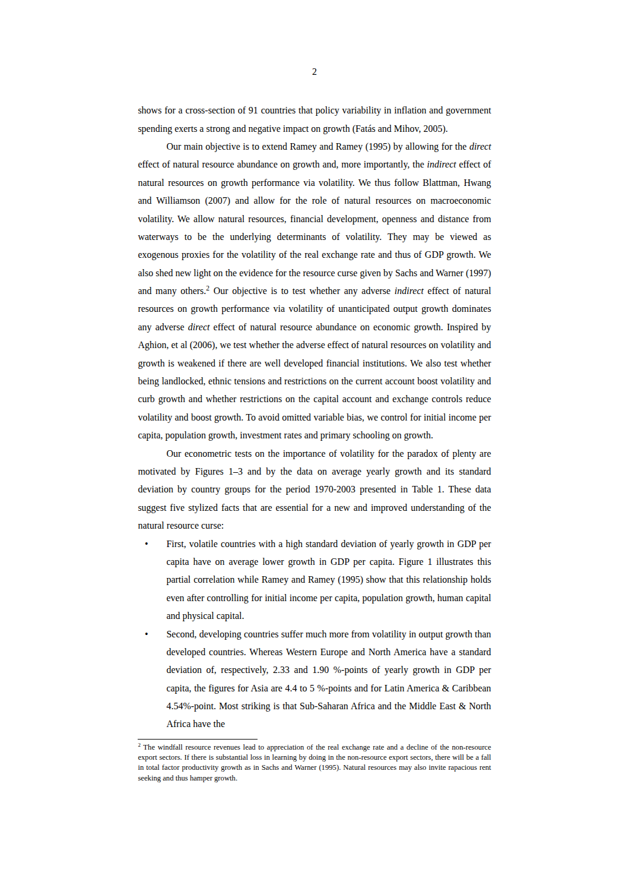2
shows for a cross-section of 91 countries that policy variability in inflation and government spending exerts a strong and negative impact on growth (Fatás and Mihov, 2005).
Our main objective is to extend Ramey and Ramey (1995) by allowing for the direct effect of natural resource abundance on growth and, more importantly, the indirect effect of natural resources on growth performance via volatility. We thus follow Blattman, Hwang and Williamson (2007) and allow for the role of natural resources on macroeconomic volatility. We allow natural resources, financial development, openness and distance from waterways to be the underlying determinants of volatility. They may be viewed as exogenous proxies for the volatility of the real exchange rate and thus of GDP growth. We also shed new light on the evidence for the resource curse given by Sachs and Warner (1997) and many others.2 Our objective is to test whether any adverse indirect effect of natural resources on growth performance via volatility of unanticipated output growth dominates any adverse direct effect of natural resource abundance on economic growth. Inspired by Aghion, et al (2006), we test whether the adverse effect of natural resources on volatility and growth is weakened if there are well developed financial institutions. We also test whether being landlocked, ethnic tensions and restrictions on the current account boost volatility and curb growth and whether restrictions on the capital account and exchange controls reduce volatility and boost growth. To avoid omitted variable bias, we control for initial income per capita, population growth, investment rates and primary schooling on growth.
Our econometric tests on the importance of volatility for the paradox of plenty are motivated by Figures 1–3 and by the data on average yearly growth and its standard deviation by country groups for the period 1970-2003 presented in Table 1. These data suggest five stylized facts that are essential for a new and improved understanding of the natural resource curse:
First, volatile countries with a high standard deviation of yearly growth in GDP per capita have on average lower growth in GDP per capita. Figure 1 illustrates this partial correlation while Ramey and Ramey (1995) show that this relationship holds even after controlling for initial income per capita, population growth, human capital and physical capital.
Second, developing countries suffer much more from volatility in output growth than developed countries. Whereas Western Europe and North America have a standard deviation of, respectively, 2.33 and 1.90 %-points of yearly growth in GDP per capita, the figures for Asia are 4.4 to 5 %-points and for Latin America & Caribbean 4.54%-point. Most striking is that Sub-Saharan Africa and the Middle East & North Africa have the
2 The windfall resource revenues lead to appreciation of the real exchange rate and a decline of the non-resource export sectors. If there is substantial loss in learning by doing in the non-resource export sectors, there will be a fall in total factor productivity growth as in Sachs and Warner (1995). Natural resources may also invite rapacious rent seeking and thus hamper growth.